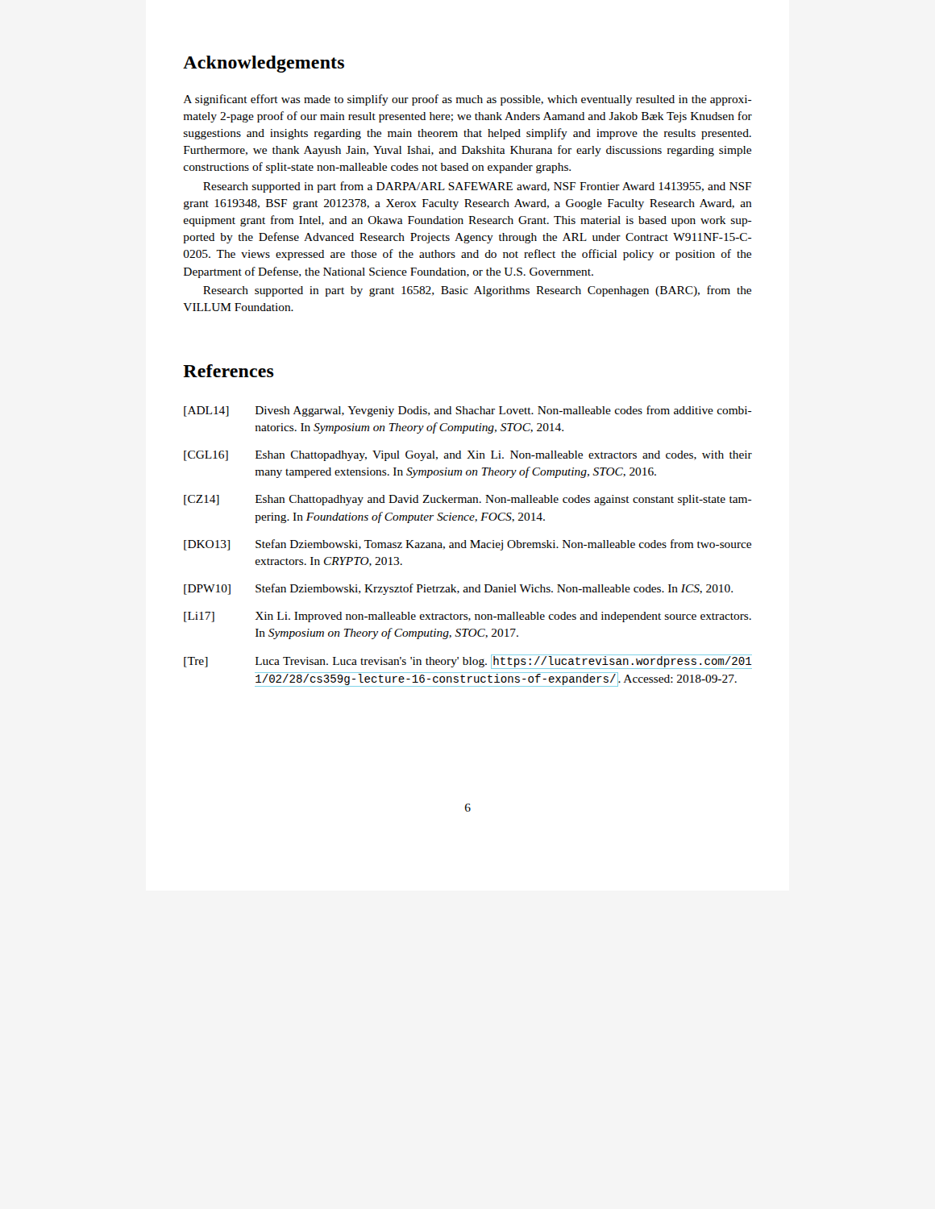Acknowledgements
A significant effort was made to simplify our proof as much as possible, which eventually resulted in the approximately 2-page proof of our main result presented here; we thank Anders Aamand and Jakob Bæk Tejs Knudsen for suggestions and insights regarding the main theorem that helped simplify and improve the results presented. Furthermore, we thank Aayush Jain, Yuval Ishai, and Dakshita Khurana for early discussions regarding simple constructions of split-state non-malleable codes not based on expander graphs.
Research supported in part from a DARPA/ARL SAFEWARE award, NSF Frontier Award 1413955, and NSF grant 1619348, BSF grant 2012378, a Xerox Faculty Research Award, a Google Faculty Research Award, an equipment grant from Intel, and an Okawa Foundation Research Grant. This material is based upon work supported by the Defense Advanced Research Projects Agency through the ARL under Contract W911NF-15-C- 0205. The views expressed are those of the authors and do not reflect the official policy or position of the Department of Defense, the National Science Foundation, or the U.S. Government.
Research supported in part by grant 16582, Basic Algorithms Research Copenhagen (BARC), from the VILLUM Foundation.
References
[ADL14] Divesh Aggarwal, Yevgeniy Dodis, and Shachar Lovett. Non-malleable codes from additive combinatorics. In Symposium on Theory of Computing, STOC, 2014.
[CGL16] Eshan Chattopadhyay, Vipul Goyal, and Xin Li. Non-malleable extractors and codes, with their many tampered extensions. In Symposium on Theory of Computing, STOC, 2016.
[CZ14] Eshan Chattopadhyay and David Zuckerman. Non-malleable codes against constant split-state tampering. In Foundations of Computer Science, FOCS, 2014.
[DKO13] Stefan Dziembowski, Tomasz Kazana, and Maciej Obremski. Non-malleable codes from two-source extractors. In CRYPTO, 2013.
[DPW10] Stefan Dziembowski, Krzysztof Pietrzak, and Daniel Wichs. Non-malleable codes. In ICS, 2010.
[Li17] Xin Li. Improved non-malleable extractors, non-malleable codes and independent source extractors. In Symposium on Theory of Computing, STOC, 2017.
[Tre] Luca Trevisan. Luca trevisan's 'in theory' blog. https://lucatrevisan.wordpress.com/2011/02/28/cs359g-lecture-16-constructions-of-expanders/. Accessed: 2018-09-27.
6